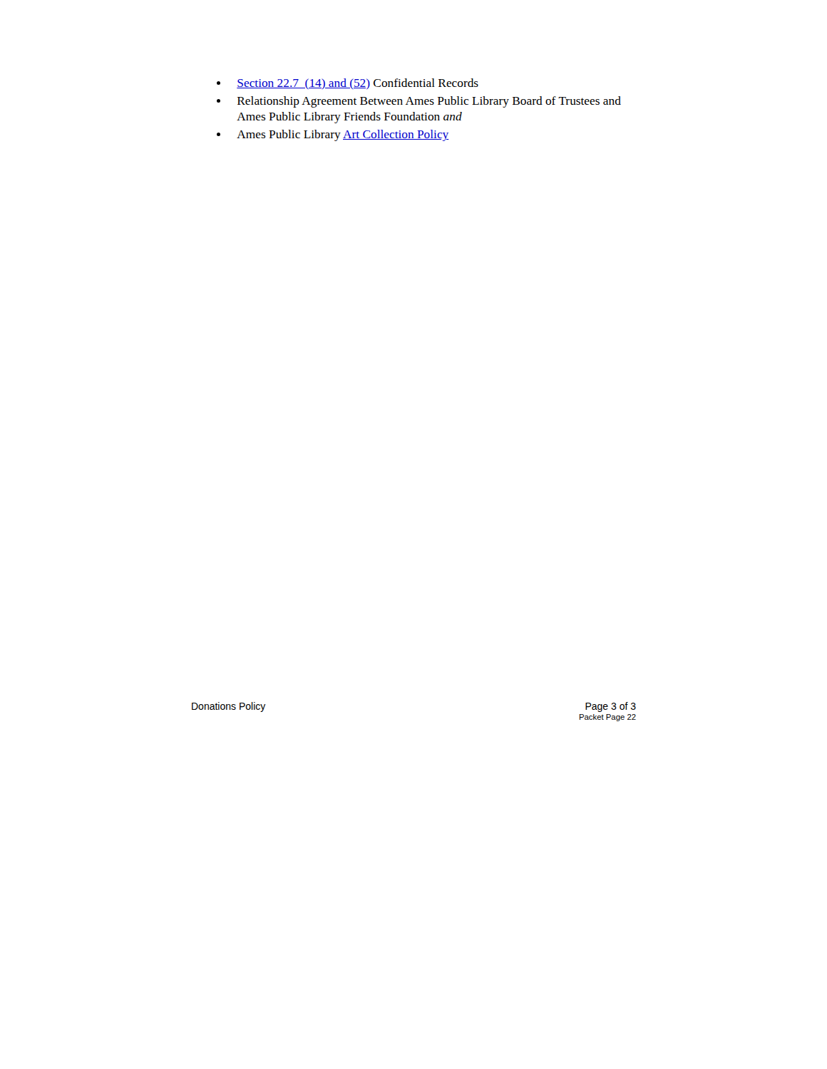Section 22.7 (14) and (52) Confidential Records
Relationship Agreement Between Ames Public Library Board of Trustees and Ames Public Library Friends Foundation and
Ames Public Library Art Collection Policy
Donations Policy
Page 3 of 3
Packet Page 22